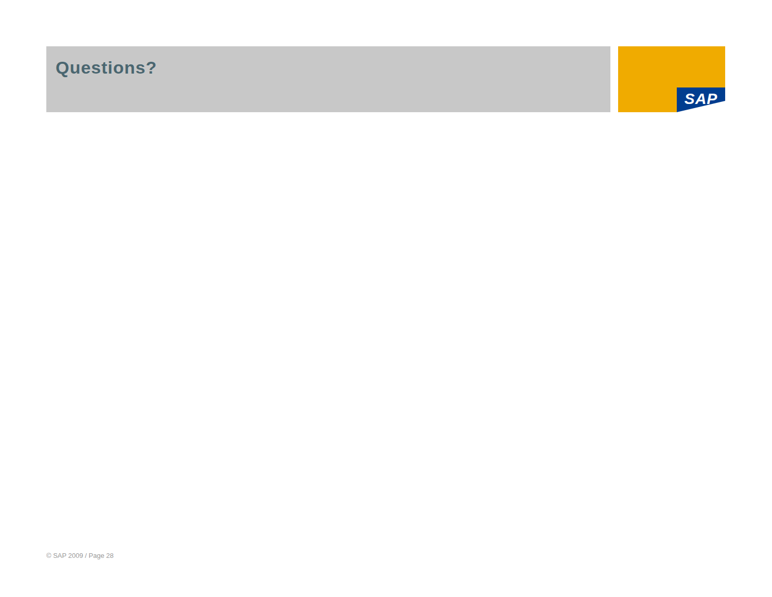Questions?
SAP
© SAP 2009 / Page 28